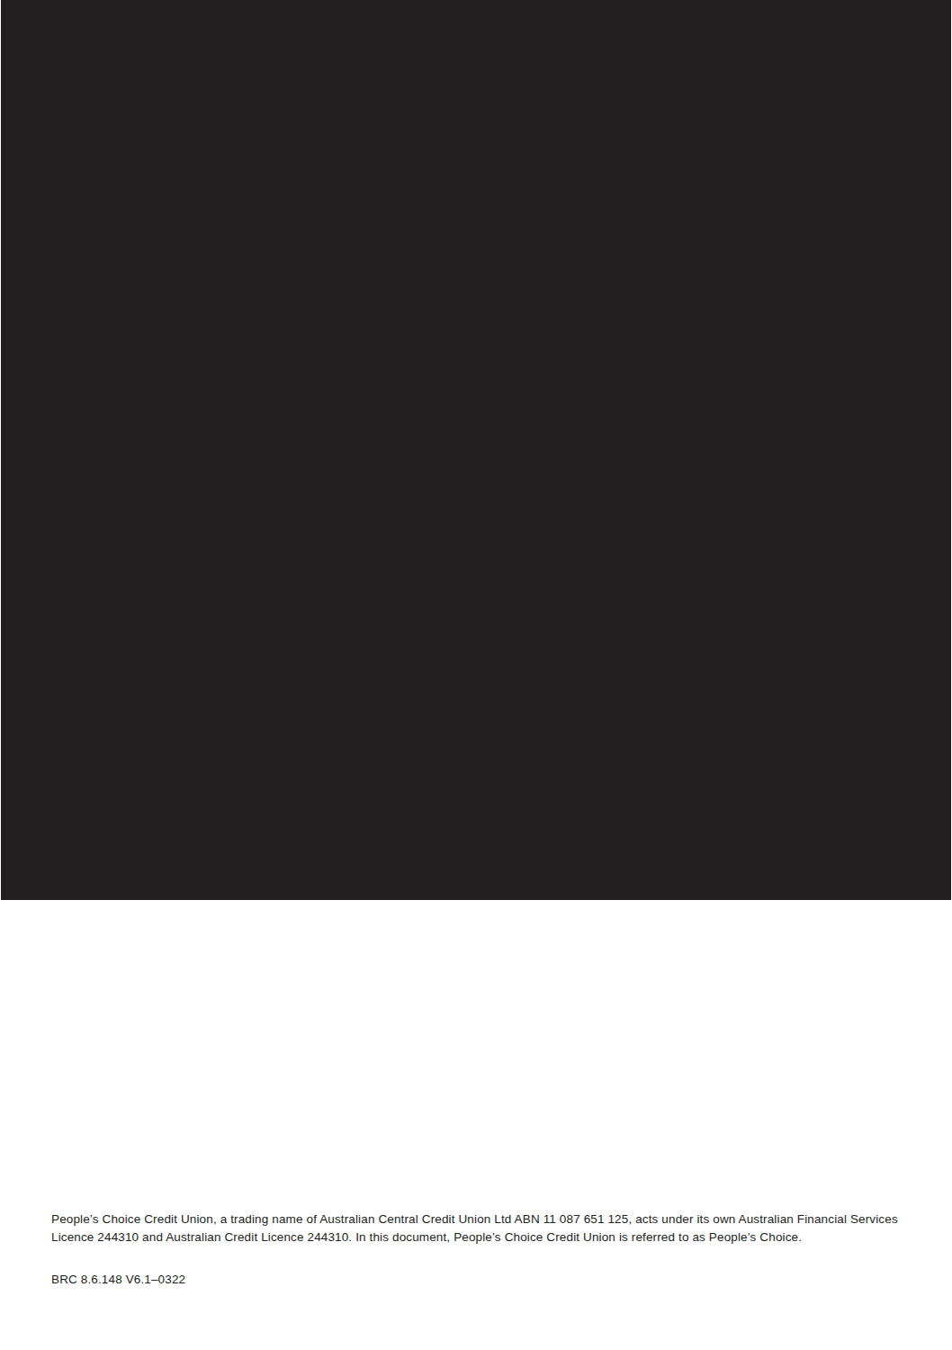People’s Choice Credit Union, a trading name of Australian Central Credit Union Ltd ABN 11 087 651 125, acts under its own Australian Financial Services Licence 244310 and Australian Credit Licence 244310. In this document, People’s Choice Credit Union is referred to as People’s Choice.
BRC 8.6.148 V6.1–0322